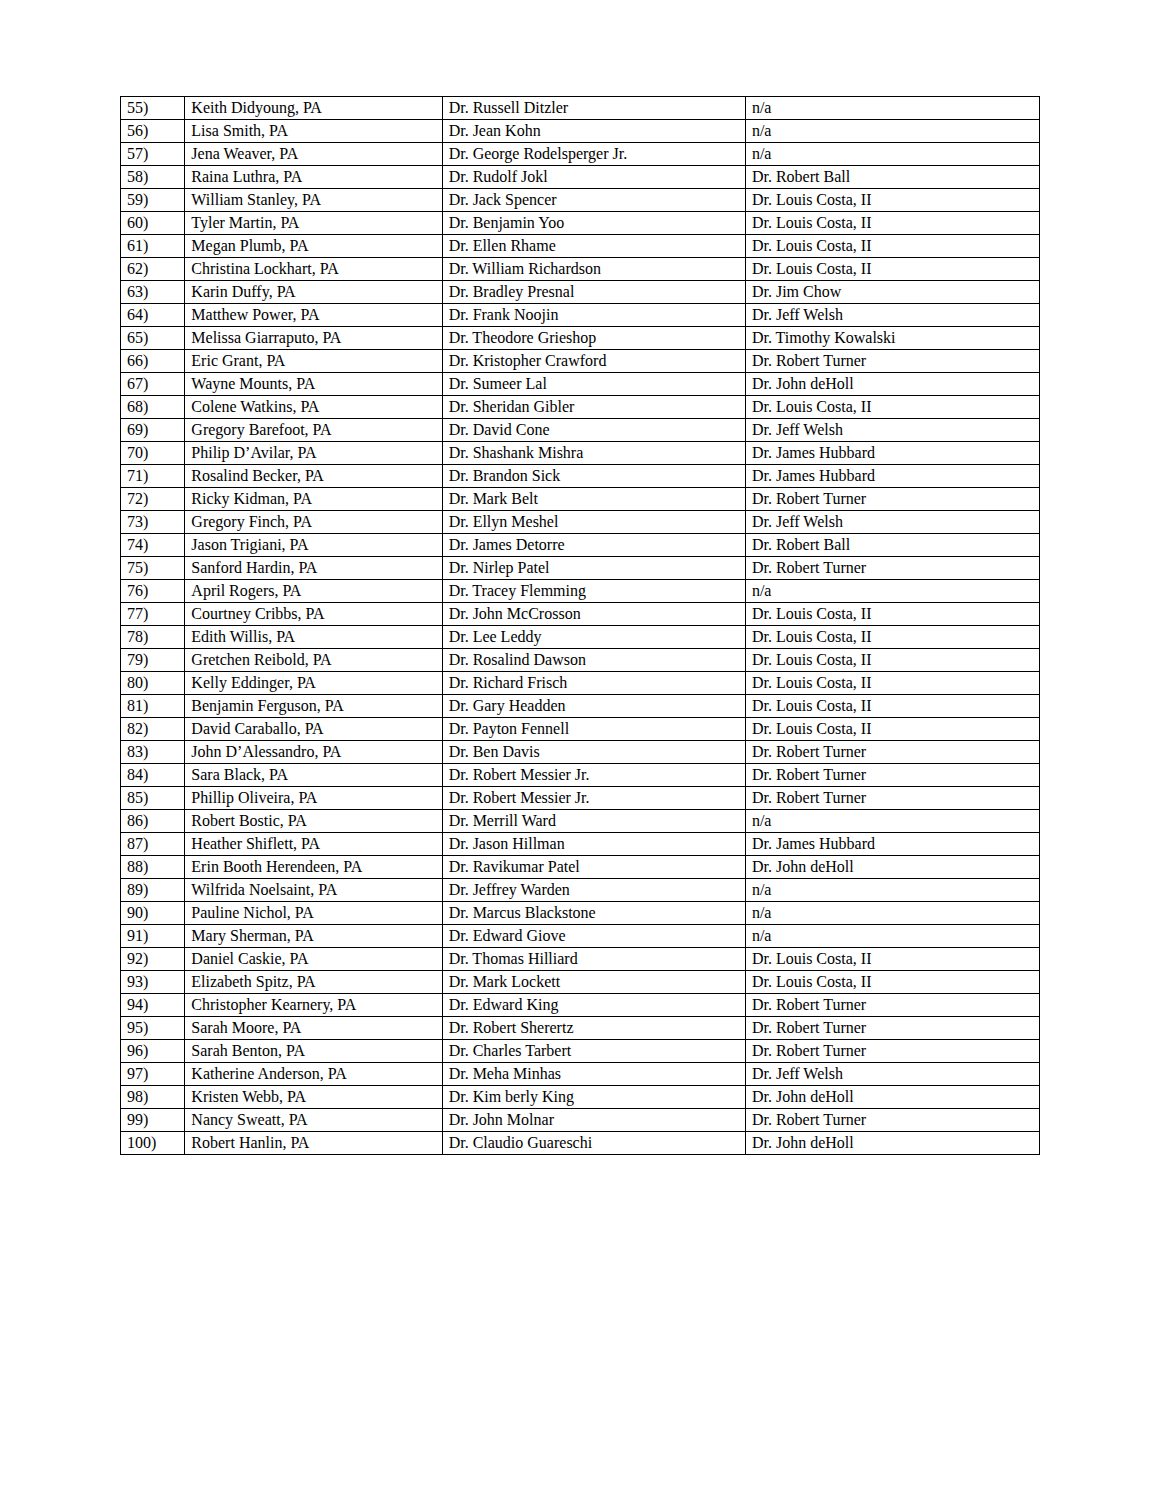| 55) | Keith Didyoung, PA | Dr. Russell Ditzler | n/a |
| 56) | Lisa Smith, PA | Dr. Jean Kohn | n/a |
| 57) | Jena Weaver, PA | Dr. George Rodelsperger Jr. | n/a |
| 58) | Raina Luthra, PA | Dr. Rudolf Jokl | Dr. Robert Ball |
| 59) | William Stanley, PA | Dr. Jack Spencer | Dr. Louis Costa, II |
| 60) | Tyler Martin, PA | Dr. Benjamin Yoo | Dr. Louis Costa, II |
| 61) | Megan Plumb, PA | Dr. Ellen Rhame | Dr. Louis Costa, II |
| 62) | Christina Lockhart, PA | Dr. William Richardson | Dr. Louis Costa, II |
| 63) | Karin Duffy, PA | Dr. Bradley Presnal | Dr. Jim Chow |
| 64) | Matthew Power, PA | Dr. Frank Noojin | Dr. Jeff Welsh |
| 65) | Melissa Giarraputo, PA | Dr. Theodore Grieshop | Dr. Timothy Kowalski |
| 66) | Eric Grant, PA | Dr. Kristopher Crawford | Dr. Robert Turner |
| 67) | Wayne Mounts, PA | Dr. Sumeer Lal | Dr. John deHoll |
| 68) | Colene Watkins, PA | Dr. Sheridan Gibler | Dr. Louis Costa, II |
| 69) | Gregory Barefoot, PA | Dr. David Cone | Dr. Jeff Welsh |
| 70) | Philip D’Avilar, PA | Dr. Shashank Mishra | Dr. James Hubbard |
| 71) | Rosalind Becker, PA | Dr. Brandon Sick | Dr. James Hubbard |
| 72) | Ricky Kidman, PA | Dr. Mark Belt | Dr. Robert Turner |
| 73) | Gregory Finch, PA | Dr. Ellyn Meshel | Dr. Jeff Welsh |
| 74) | Jason Trigiani, PA | Dr. James Detorre | Dr. Robert Ball |
| 75) | Sanford Hardin, PA | Dr. Nirlep Patel | Dr. Robert Turner |
| 76) | April Rogers, PA | Dr. Tracey Flemming | n/a |
| 77) | Courtney Cribbs, PA | Dr. John McCrosson | Dr. Louis Costa, II |
| 78) | Edith Willis, PA | Dr. Lee Leddy | Dr. Louis Costa, II |
| 79) | Gretchen Reibold, PA | Dr. Rosalind Dawson | Dr. Louis Costa, II |
| 80) | Kelly Eddinger, PA | Dr. Richard Frisch | Dr. Louis Costa, II |
| 81) | Benjamin Ferguson, PA | Dr. Gary Headden | Dr. Louis Costa, II |
| 82) | David Caraballo, PA | Dr. Payton Fennell | Dr. Louis Costa, II |
| 83) | John D’Alessandro, PA | Dr. Ben Davis | Dr. Robert Turner |
| 84) | Sara Black, PA | Dr. Robert Messier Jr. | Dr. Robert Turner |
| 85) | Phillip Oliveira, PA | Dr. Robert Messier Jr. | Dr. Robert Turner |
| 86) | Robert Bostic, PA | Dr. Merrill Ward | n/a |
| 87) | Heather Shiflett, PA | Dr. Jason Hillman | Dr. James Hubbard |
| 88) | Erin Booth Herendeen, PA | Dr. Ravikumar Patel | Dr. John deHoll |
| 89) | Wilfrida Noelsaint, PA | Dr. Jeffrey Warden | n/a |
| 90) | Pauline Nichol, PA | Dr. Marcus Blackstone | n/a |
| 91) | Mary Sherman, PA | Dr. Edward Giove | n/a |
| 92) | Daniel Caskie, PA | Dr. Thomas Hilliard | Dr. Louis Costa, II |
| 93) | Elizabeth Spitz, PA | Dr. Mark Lockett | Dr. Louis Costa, II |
| 94) | Christopher Kearnery, PA | Dr. Edward King | Dr. Robert Turner |
| 95) | Sarah Moore, PA | Dr. Robert Sherertz | Dr. Robert Turner |
| 96) | Sarah Benton, PA | Dr. Charles Tarbert | Dr. Robert Turner |
| 97) | Katherine Anderson, PA | Dr. Meha Minhas | Dr. Jeff Welsh |
| 98) | Kristen Webb, PA | Dr. Kim berly King | Dr. John deHoll |
| 99) | Nancy Sweatt, PA | Dr. John Molnar | Dr. Robert Turner |
| 100) | Robert Hanlin, PA | Dr. Claudio Guareschi | Dr. John deHoll |